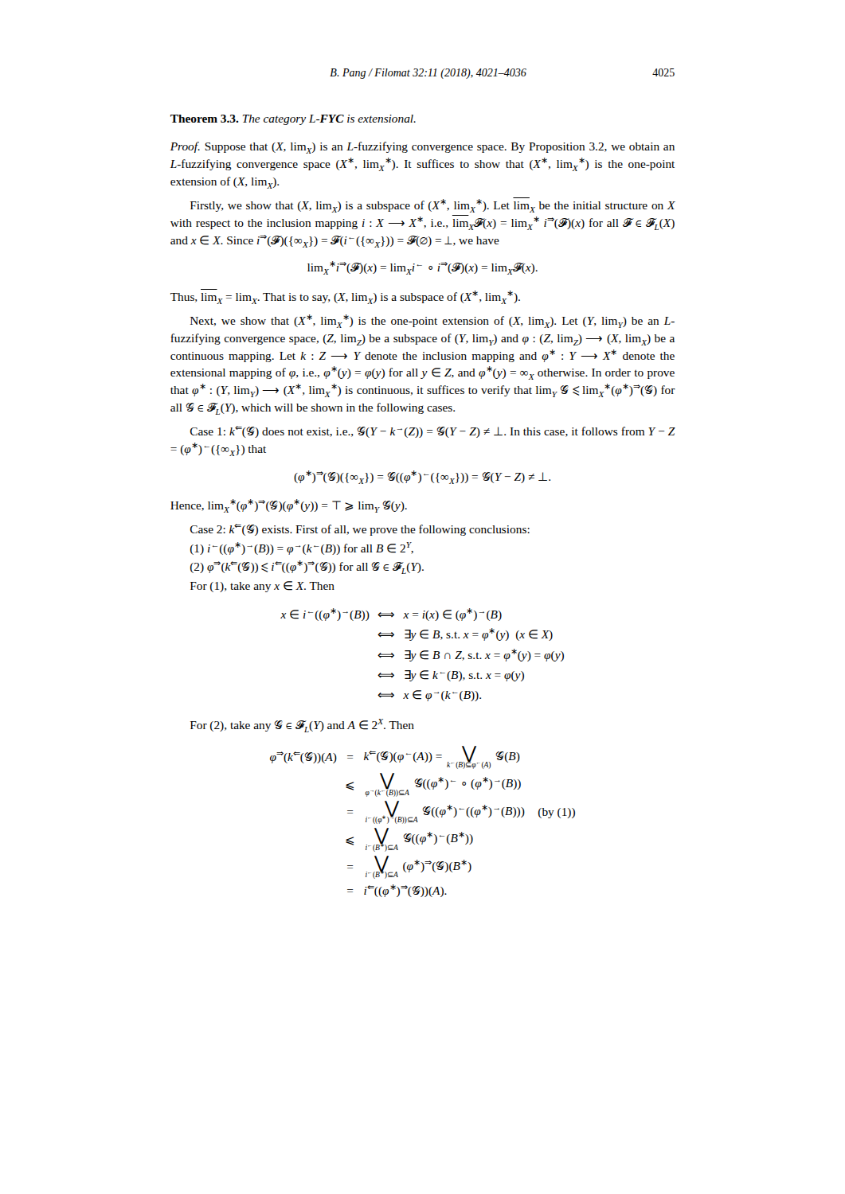B. Pang / Filomat 32:11 (2018), 4021–4036 4025
Theorem 3.3. The category L-FYC is extensional.
Proof. Suppose that (X, limX) is an L-fuzzifying convergence space. By Proposition 3.2, we obtain an L-fuzzifying convergence space (X∗, limX∗). It suffices to show that (X∗, limX∗) is the one-point extension of (X, limX).
Firstly, we show that (X, limX) is a subspace of (X∗, limX∗). Let limX be the initial structure on X with respect to the inclusion mapping i : X ⟶ X∗, i.e., limX𝓕(x) = limX∗ i⇒(𝓕)(x) for all 𝓕 ∈ 𝓕L(X) and x ∈ X. Since i⇒(𝓕)({∞X}) = 𝓕(i←({∞X})) = 𝓕(∅) = ⊥, we have
limX∗i⇒(𝓕)(x) = limXi← ∘ i⇒(𝓕)(x) = limX𝓕(x).
Thus, limX = limX. That is to say, (X, limX) is a subspace of (X∗, limX∗).
Next, we show that (X∗, limX∗) is the one-point extension of (X, limX). Let (Y, limY) be an L-fuzzifying convergence space, (Z, limZ) be a subspace of (Y, limY) and φ : (Z, limZ) ⟶ (X, limX) be a continuous mapping. Let k : Z ⟶ Y denote the inclusion mapping and φ∗ : Y ⟶ X∗ denote the extensional mapping of φ, i.e., φ∗(y) = φ(y) for all y ∈ Z, and φ∗(y) = ∞X otherwise. In order to prove that φ∗ : (Y, limY) ⟶ (X∗, limX∗) is continuous, it suffices to verify that limY 𝒢 ⩽ limX∗(φ∗)⇒(𝒢) for all 𝒢 ∈ 𝓕L(Y), which will be shown in the following cases.
Case 1: k⇐(𝒢) does not exist, i.e., 𝒢(Y − k→(Z)) = 𝒢(Y − Z) ≠ ⊥. In this case, it follows from Y − Z = (φ∗)←({∞X}) that
(φ∗)⇒(𝒢)({∞X}) = 𝒢((φ∗)←({∞X})) = 𝒢(Y − Z) ≠ ⊥.
Hence, limX∗(φ∗)⇒(𝒢)(φ∗(y)) = ⊤ ⩾ limY 𝒢(y).
Case 2: k⇐(𝒢) exists. First of all, we prove the following conclusions:
(1) i←((φ∗)→(B)) = φ→(k←(B)) for all B ∈ 2Y,
(2) φ⇒(k⇐(𝒢)) ⩽ i⇐((φ∗)⇒(𝒢)) for all 𝒢 ∈ 𝓕L(Y).
For (1), take any x ∈ X. Then
| x ∈ i ← (( φ ∗ ) → ( B )) | ⟺ | x = i ( x ) ∈ ( φ ∗ ) → ( B ) |
| | ⟺ | ∃ y ∈ B , s.t. x = φ ∗ ( y ) ( x ∈ X ) |
| | ⟺ | ∃ y ∈ B ∩ Z , s.t. x = φ ∗ ( y ) = φ ( y ) |
| | ⟺ | ∃ y ∈ k ← ( B ), s.t. x = φ ( y ) |
| | ⟺ | x ∈ φ → ( k ← ( B )). |
For (2), take any 𝒢 ∈ 𝓕L(Y) and A ∈ 2X. Then
| φ ⇒ ( k ⇐ (𝒢))( A ) | = | k ⇐ (𝒢)( φ ← ( A )) = ⋁ k ← ( B )⊆ φ ← ( A ) 𝒢( B ) |
| | ⩽ | ⋁ φ → ( k ← ( B ))⊆ A 𝒢(( φ ∗ ) ← ∘ ( φ ∗ ) → ( B )) |
| | = | ⋁ i ← (( φ ∗ ) → ( B ))⊆ A 𝒢(( φ ∗ ) ← (( φ ∗ ) → ( B ))) | (by (1)) |
| | ⩽ | ⋁ i ← ( B ∗ )⊆ A 𝒢(( φ ∗ ) ← ( B ∗ )) |
| | = | ⋁ i ← ( B ∗ )⊆ A ( φ ∗ ) ⇒ (𝒢)( B ∗ ) |
| | = | i ⇐ (( φ ∗ ) ⇒ (𝒢))( A ). |